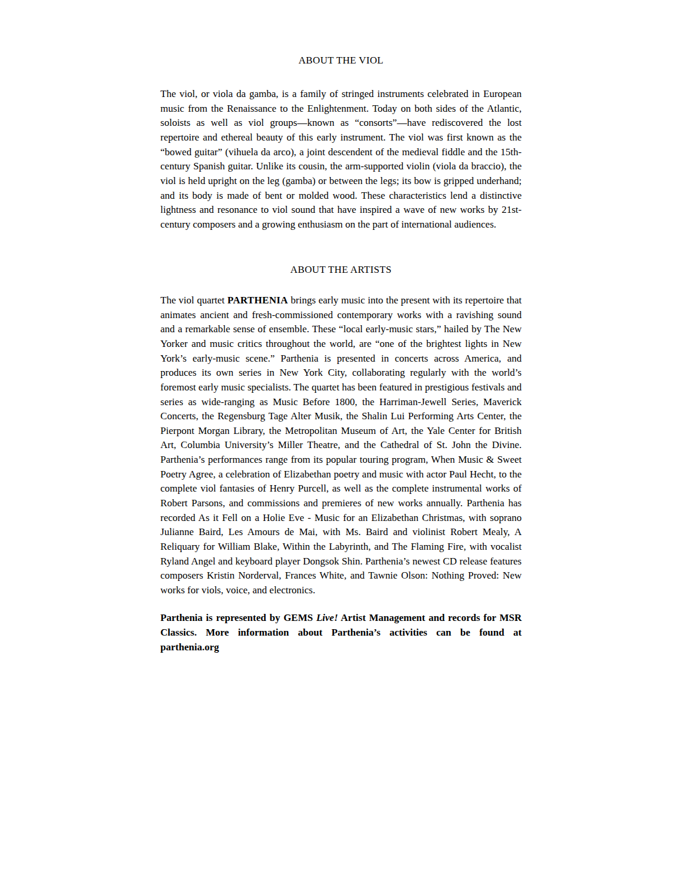ABOUT THE VIOL
The viol, or viola da gamba, is a family of stringed instruments celebrated in European music from the Renaissance to the Enlightenment. Today on both sides of the Atlantic, soloists as well as viol groups—known as “consorts”—have rediscovered the lost repertoire and ethereal beauty of this early instrument. The viol was first known as the “bowed guitar” (vihuela da arco), a joint descendent of the medieval fiddle and the 15th-century Spanish guitar. Unlike its cousin, the arm-supported violin (viola da braccio), the viol is held upright on the leg (gamba) or between the legs; its bow is gripped underhand; and its body is made of bent or molded wood. These characteristics lend a distinctive lightness and resonance to viol sound that have inspired a wave of new works by 21st-century composers and a growing enthusiasm on the part of international audiences.
ABOUT THE ARTISTS
The viol quartet PARTHENIA brings early music into the present with its repertoire that animates ancient and fresh-commissioned contemporary works with a ravishing sound and a remarkable sense of ensemble. These “local early-music stars,” hailed by The New Yorker and music critics throughout the world, are “one of the brightest lights in New York’s early-music scene.” Parthenia is presented in concerts across America, and produces its own series in New York City, collaborating regularly with the world’s foremost early music specialists. The quartet has been featured in prestigious festivals and series as wide-ranging as Music Before 1800, the Harriman-Jewell Series, Maverick Concerts, the Regensburg Tage Alter Musik, the Shalin Lui Performing Arts Center, the Pierpont Morgan Library, the Metropolitan Museum of Art, the Yale Center for British Art, Columbia University’s Miller Theatre, and the Cathedral of St. John the Divine. Parthenia’s performances range from its popular touring program, When Music & Sweet Poetry Agree, a celebration of Elizabethan poetry and music with actor Paul Hecht, to the complete viol fantasies of Henry Purcell, as well as the complete instrumental works of Robert Parsons, and commissions and premieres of new works annually. Parthenia has recorded As it Fell on a Holie Eve - Music for an Elizabethan Christmas, with soprano Julianne Baird, Les Amours de Mai, with Ms. Baird and violinist Robert Mealy, A Reliquary for William Blake, Within the Labyrinth, and The Flaming Fire, with vocalist Ryland Angel and keyboard player Dongsok Shin. Parthenia’s newest CD release features composers Kristin Norderval, Frances White, and Tawnie Olson: Nothing Proved: New works for viols, voice, and electronics.
Parthenia is represented by GEMS Live! Artist Management and records for MSR Classics. More information about Parthenia’s activities can be found at parthenia.org